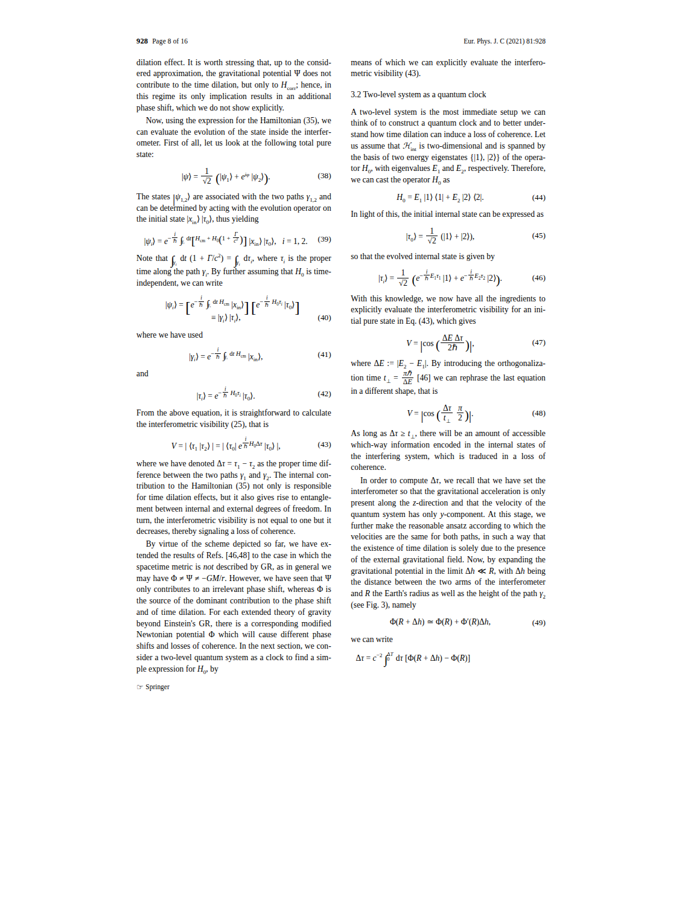928 Page 8 of 16
Eur. Phys. J. C (2021) 81:928
dilation effect. It is worth stressing that, up to the considered approximation, the gravitational potential Ψ does not contribute to the time dilation, but only to Hcorr; hence, in this regime its only implication results in an additional phase shift, which we do not show explicitly.
Now, using the expression for the Hamiltonian (35), we can evaluate the evolution of the state inside the interferometer. First of all, let us look at the following total pure state:
|ψ⟩ = 1√2 (|ψ1⟩ + eiφ |ψ2⟩).
(38)
The states |ψ1,2⟩ are associated with the two paths γ1,2 and can be determined by acting with the evolution operator on the initial state |xin⟩ |τ0⟩, thus yielding
|ψi⟩ = e−iℏ ∫γi dt[Hcm + H0(1 + Γc2)] |xin⟩ |τ0⟩, i = 1, 2.
(39)
Note that ∫γi dt (1 + Γ/c2) = ∫γi dτi, where τi is the proper time along the path γi. By further assuming that H0 is time-independent, we can write
|ψi⟩ = [e−iℏ ∫γi dt Hcm |xin⟩] [e−iℏ H0τi |τ0⟩]
≡ |γi⟩ |τi⟩,
(40)
where we have used
|γi⟩ = e−iℏ ∫γi dt Hcm |xin⟩,
(41)
and
|τi⟩ = e−iℏ H0τi |τ0⟩.
(42)
From the above equation, it is straightforward to calculate the interferometric visibility (25), that is
V = | ⟨τ1 |τ2⟩ | = | ⟨τ0| eiℏ H0Δτ |τ0⟩ |,
(43)
where we have denoted Δτ = τ1 − τ2 as the proper time difference between the two paths γ1 and γ2. The internal contribution to the Hamiltonian (35) not only is responsible for time dilation effects, but it also gives rise to entanglement between internal and external degrees of freedom. In turn, the interferometric visibility is not equal to one but it decreases, thereby signaling a loss of coherence.
By virtue of the scheme depicted so far, we have extended the results of Refs. [46,48] to the case in which the spacetime metric is not described by GR, as in general we may have Φ ≠ Ψ ≠ −GM/r. However, we have seen that Ψ only contributes to an irrelevant phase shift, whereas Φ is the source of the dominant contribution to the phase shift and of time dilation. For each extended theory of gravity beyond Einstein's GR, there is a corresponding modified Newtonian potential Φ which will cause different phase shifts and losses of coherence. In the next section, we consider a two-level quantum system as a clock to find a simple expression for H0, by
means of which we can explicitly evaluate the interferometric visibility (43).
3.2 Two-level system as a quantum clock
A two-level system is the most immediate setup we can think of to construct a quantum clock and to better understand how time dilation can induce a loss of coherence. Let us assume that ℋint is two-dimensional and is spanned by the basis of two energy eigenstates {|1⟩, |2⟩} of the operator H0, with eigenvalues E1 and E2, respectively. Therefore, we can cast the operator H0 as
H0 = E1 |1⟩ ⟨1| + E2 |2⟩ ⟨2|.
(44)
In light of this, the initial internal state can be expressed as
|τ0⟩ = 1√2 (|1⟩ + |2⟩),
(45)
so that the evolved internal state is given by
|τi⟩ = 1√2 (e−iℏ E1τ1 |1⟩ + e−iℏ E2τ2 |2⟩).
(46)
With this knowledge, we now have all the ingredients to explicitly evaluate the interferometric visibility for an initial pure state in Eq. (43), which gives
V = |cos (ΔE Δτ 2ℏ)|,
(47)
where ΔE := |E2 − E1|. By introducing the orthogonalization time t⊥ = πℏ ΔE [46] we can rephrase the last equation in a different shape, that is
V = |cos (Δτ t⊥ π 2)|.
(48)
As long as Δτ ≥ t⊥, there will be an amount of accessible which-way information encoded in the internal states of the interfering system, which is traduced in a loss of coherence.
In order to compute Δτ, we recall that we have set the interferometer so that the gravitational acceleration is only present along the z-direction and that the velocity of the quantum system has only y-component. At this stage, we further make the reasonable ansatz according to which the velocities are the same for both paths, in such a way that the existence of time dilation is solely due to the presence of the external gravitational field. Now, by expanding the gravitational potential in the limit Δh ≪ R, with Δh being the distance between the two arms of the interferometer and R the Earth's radius as well as the height of the path γ2 (see Fig. 3), namely
Φ(R + Δh) ≃ Φ(R) + Φ′(R)Δh,
(49)
we can write
Δτ = c−2 ∫ΔT 0 dτ [Φ(R + Δh) − Φ(R)]
☞Springer